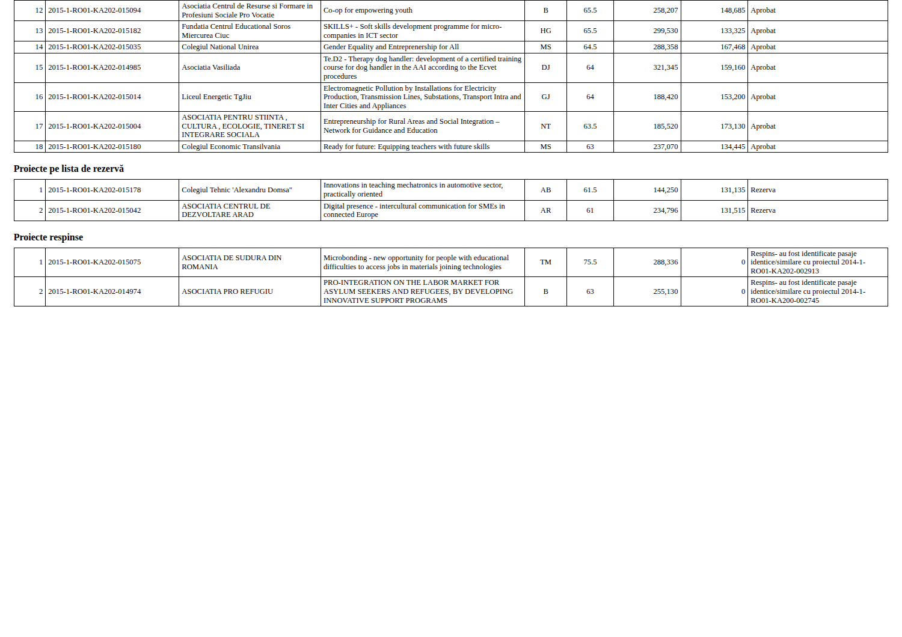| 12 | 2015-1-RO01-KA202-015094 | Asociatia Centrul de Resurse si Formare in Profesiuni Sociale Pro Vocatie | Co-op for empowering youth | B | 65.5 | 258,207 | 148,685 | Aprobat |
| 13 | 2015-1-RO01-KA202-015182 | Fundatia Centrul Educational Soros Miercurea Ciuc | SKILLS+ - Soft skills development programme for micro-companies in ICT sector | HG | 65.5 | 299,530 | 133,325 | Aprobat |
| 14 | 2015-1-RO01-KA202-015035 | Colegiul National Unirea | Gender Equality and Entreprenership for All | MS | 64.5 | 288,358 | 167,468 | Aprobat |
| 15 | 2015-1-RO01-KA202-014985 | Asociatia Vasiliada | Te.D2 - Therapy dog handler: development of a certified training course for dog handler in the AAI according to the Ecvet procedures | DJ | 64 | 321,345 | 159,160 | Aprobat |
| 16 | 2015-1-RO01-KA202-015014 | Liceul Energetic TgJiu | Electromagnetic Pollution by Installations for Electricity Production, Transmission Lines, Substations, Transport Intra and Inter Cities and Appliances | GJ | 64 | 188,420 | 153,200 | Aprobat |
| 17 | 2015-1-RO01-KA202-015004 | ASOCIATIA PENTRU STIINTA , CULTURA , ECOLOGIE, TINERET SI INTEGRARE SOCIALA | Entrepreneurship for Rural Areas and Social Integration – Network for Guidance and Education | NT | 63.5 | 185,520 | 173,130 | Aprobat |
| 18 | 2015-1-RO01-KA202-015180 | Colegiul Economic Transilvania | Ready for future: Equipping teachers with future skills | MS | 63 | 237,070 | 134,445 | Aprobat |
Proiecte pe lista de rezervă
| 1 | 2015-1-RO01-KA202-015178 | Colegiul Tehnic 'Alexandru Domsa" | Innovations in teaching mechatronics in automotive sector, practically oriented | AB | 61.5 | 144,250 | 131,135 | Rezerva |
| 2 | 2015-1-RO01-KA202-015042 | ASOCIATIA CENTRUL DE DEZVOLTARE ARAD | Digital presence - intercultural communication for SMEs in connected Europe | AR | 61 | 234,796 | 131,515 | Rezerva |
Proiecte respinse
| 1 | 2015-1-RO01-KA202-015075 | ASOCIATIA DE SUDURA DIN ROMANIA | Microbonding - new opportunity for people with educational difficulties to access jobs in materials joining technologies | TM | 75.5 | 288,336 | 0 | Respins- au fost identificate pasaje identice/similare cu proiectul 2014-1-RO01-KA202-002913 |
| 2 | 2015-1-RO01-KA202-014974 | ASOCIATIA PRO REFUGIU | PRO-INTEGRATION ON THE LABOR MARKET FOR ASYLUM SEEKERS AND REFUGEES, BY DEVELOPING INNOVATIVE SUPPORT PROGRAMS | B | 63 | 255,130 | 0 | Respins- au fost identificate pasaje identice/similare cu proiectul 2014-1-RO01-KA200-002745 |